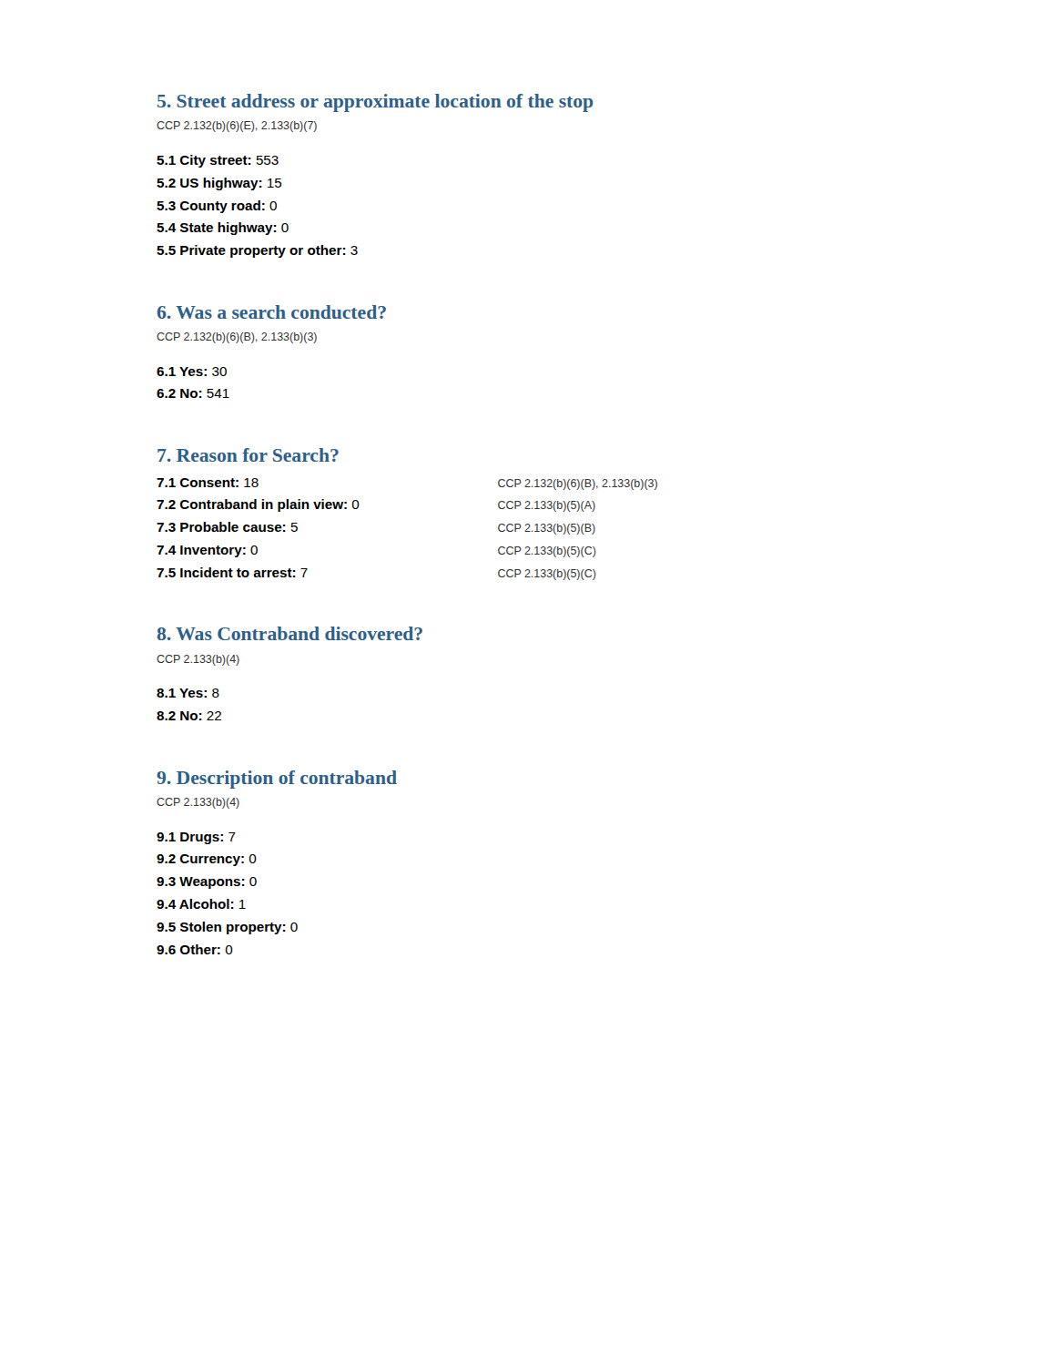5. Street address or approximate location of the stop
CCP 2.132(b)(6)(E), 2.133(b)(7)
5.1 City street: 553
5.2 US highway: 15
5.3 County road: 0
5.4 State highway: 0
5.5 Private property or other: 3
6. Was a search conducted?
CCP 2.132(b)(6)(B), 2.133(b)(3)
6.1 Yes: 30
6.2 No: 541
7. Reason for Search?
7.1 Consent: 18 CCP 2.132(b)(6)(B), 2.133(b)(3)
7.2 Contraband in plain view: 0 CCP 2.133(b)(5)(A)
7.3 Probable cause: 5 CCP 2.133(b)(5)(B)
7.4 Inventory: 0 CCP 2.133(b)(5)(C)
7.5 Incident to arrest: 7 CCP 2.133(b)(5)(C)
8. Was Contraband discovered?
CCP 2.133(b)(4)
8.1 Yes: 8
8.2 No: 22
9. Description of contraband
CCP 2.133(b)(4)
9.1 Drugs: 7
9.2 Currency: 0
9.3 Weapons: 0
9.4 Alcohol: 1
9.5 Stolen property: 0
9.6 Other: 0